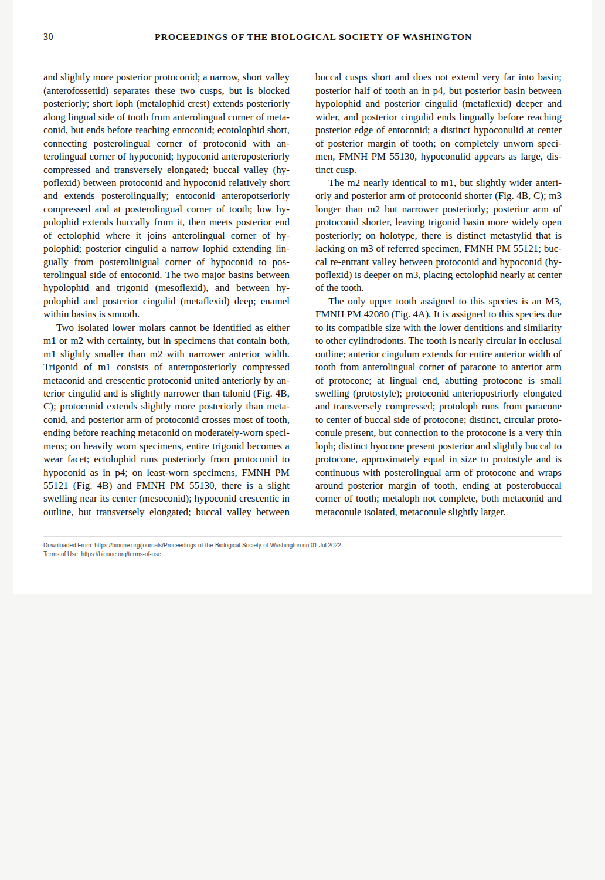30
Proceedings of the Biological Society of Washington
and slightly more posterior protoconid; a narrow, short valley (anterofossettid) separates these two cusps, but is blocked posteriorly; short loph (metalophid crest) extends posteriorly along lingual side of tooth from anterolingual corner of metaconid, but ends before reaching entoconid; ecotolophid short, connecting posterolingual corner of protoconid with anterolingual corner of hypoconid; hypoconid anteroposteriorly compressed and transversely elongated; buccal valley (hypoflexid) between protoconid and hypoconid relatively short and extends posterolingually; entoconid anteropotseriorly compressed and at posterolingual corner of tooth; low hypolophid extends buccally from it, then meets posterior end of ectolophid where it joins anterolingual corner of hypolophid; posterior cingulid a narrow lophid extending lingually from posterolinigual corner of hypoconid to posterolingual side of entoconid. The two major basins between hypolophid and trigonid (mesoflexid), and between hypolophid and posterior cingulid (metaflexid) deep; enamel within basins is smooth.
Two isolated lower molars cannot be identified as either m1 or m2 with certainty, but in specimens that contain both, m1 slightly smaller than m2 with narrower anterior width. Trigonid of m1 consists of anteroposteriorly compressed metaconid and crescentic protoconid united anteriorly by anterior cingulid and is slightly narrower than talonid (Fig. 4B, C); protoconid extends slightly more posteriorly than metaconid, and posterior arm of protoconid crosses most of tooth, ending before reaching metaconid on moderately-worn specimens; on heavily worn specimens, entire trigonid becomes a wear facet; ectolophid runs posteriorly from protoconid to hypoconid as in p4; on least-worn specimens, FMNH PM 55121 (Fig. 4B) and FMNH PM 55130, there is a slight swelling near its center (mesoconid); hypoconid crescentic in outline, but transversely elongated; buccal valley between buccal cusps short and does not extend very far into basin; posterior half of tooth an in p4, but posterior basin between hypolophid and posterior cingulid (metaflexid) deeper and wider, and posterior cingulid ends lingually before reaching posterior edge of entoconid; a distinct hypoconulid at center of posterior margin of tooth; on completely unworn specimen, FMNH PM 55130, hypoconulid appears as large, distinct cusp.
The m2 nearly identical to m1, but slightly wider anteriorly and posterior arm of protoconid shorter (Fig. 4B, C); m3 longer than m2 but narrower posteriorly; posterior arm of protoconid shorter, leaving trigonid basin more widely open posteriorly; on holotype, there is distinct metastylid that is lacking on m3 of referred specimen, FMNH PM 55121; buccal re-entrant valley between protoconid and hypoconid (hypoflexid) is deeper on m3, placing ectolophid nearly at center of the tooth.
The only upper tooth assigned to this species is an M3, FMNH PM 42080 (Fig. 4A). It is assigned to this species due to its compatible size with the lower dentitions and similarity to other cylindrodonts. The tooth is nearly circular in occlusal outline; anterior cingulum extends for entire anterior width of tooth from anterolingual corner of paracone to anterior arm of protocone; at lingual end, abutting protocone is small swelling (protostyle); protoconid anteriopostriorly elongated and transversely compressed; protoloph runs from paracone to center of buccal side of protocone; distinct, circular protoconule present, but connection to the protocone is a very thin loph; distinct hyocone present posterior and slightly buccal to protocone, approximately equal in size to protostyle and is continuous with posterolingual arm of protocone and wraps around posterior margin of tooth, ending at posterobuccal corner of tooth; metaloph not complete, both metaconid and metaconule isolated, metaconule slightly larger.
Downloaded From: https://bioone.org/journals/Proceedings-of-the-Biological-Society-of-Washington on 01 Jul 2022
Terms of Use: https://bioone.org/terms-of-use